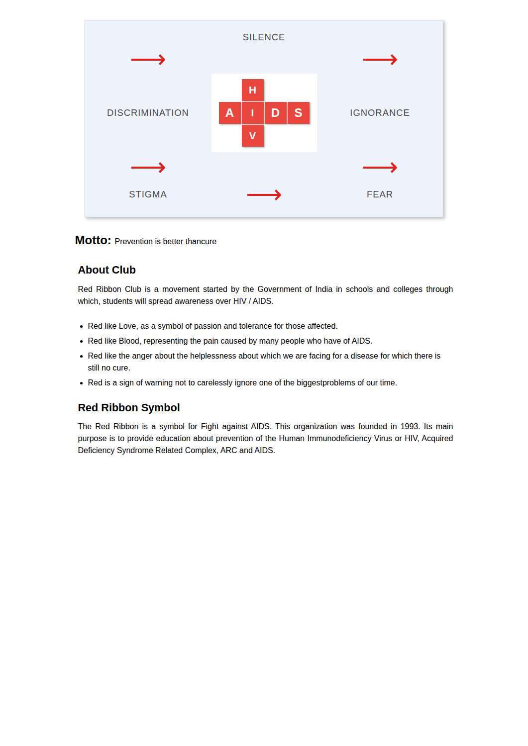SILENCE
⟶
⟶
DISCRIMINATION
A
H
I
V
D
S
IGNORANCE
⟶
⟶
STIGMA
⟶
FEAR
Motto: Prevention is better thancure
About Club
Red Ribbon Club is a movement started by the Government of India in schools and colleges through which, students will spread awareness over HIV / AIDS.
Red like Love, as a symbol of passion and tolerance for those affected.
Red like Blood, representing the pain caused by many people who have of AIDS.
Red like the anger about the helplessness about which we are facing for a disease for which there is still no cure.
Red is a sign of warning not to carelessly ignore one of the biggestproblems of our time.
Red Ribbon Symbol
The Red Ribbon is a symbol for Fight against AIDS. This organization was founded in 1993. Its main purpose is to provide education about prevention of the Human Immunodeficiency Virus or HIV, Acquired Deficiency Syndrome Related Complex, ARC and AIDS.